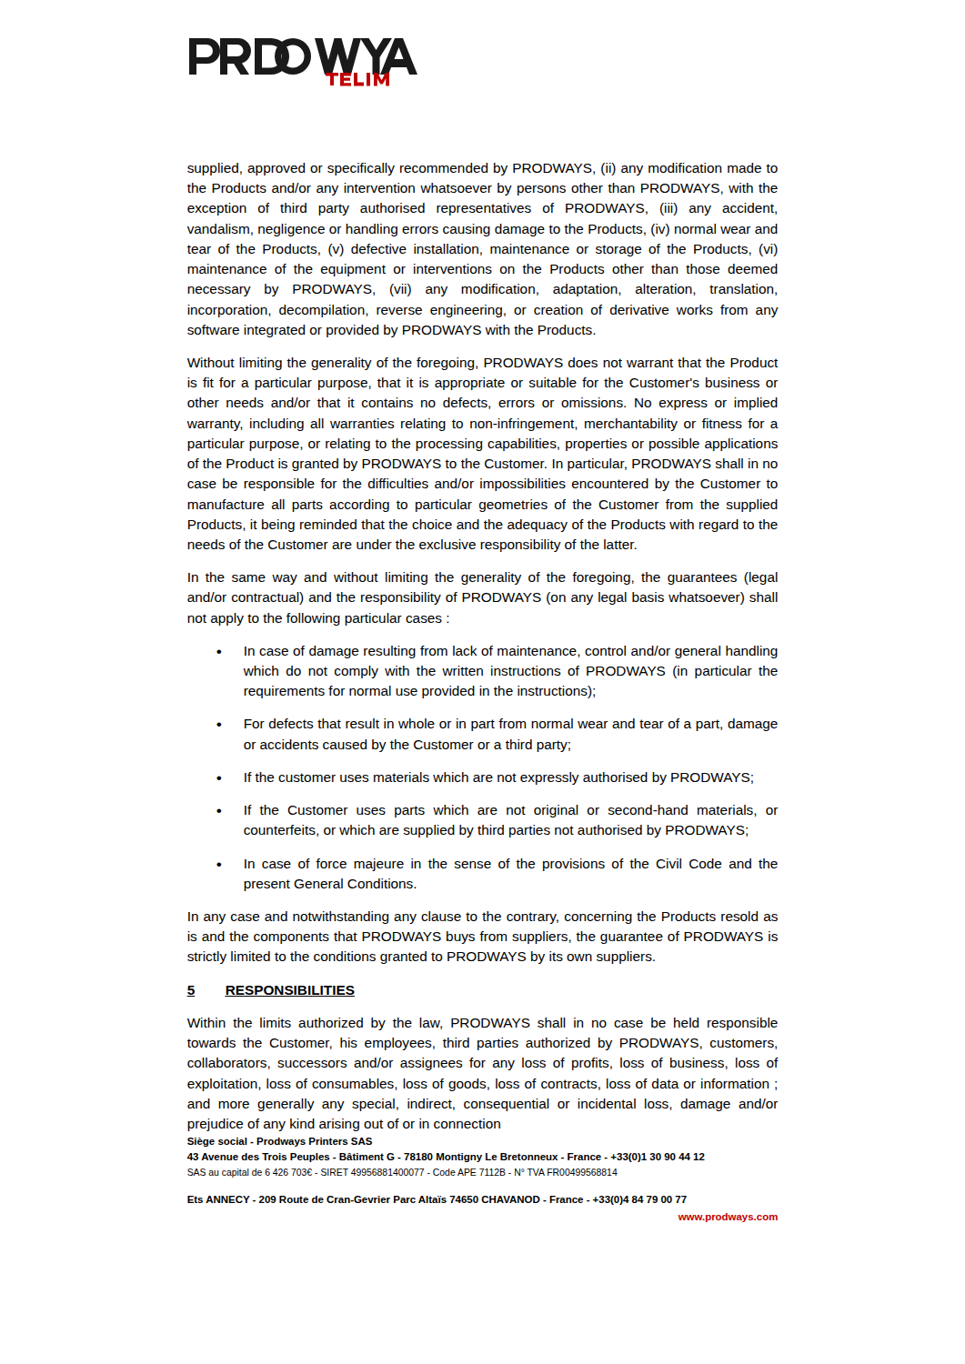supplied, approved or specifically recommended by PRODWAYS, (ii) any modification made to the Products and/or any intervention whatsoever by persons other than PRODWAYS, with the exception of third party authorised representatives of PRODWAYS, (iii) any accident, vandalism, negligence or handling errors causing damage to the Products, (iv) normal wear and tear of the Products, (v) defective installation, maintenance or storage of the Products, (vi) maintenance of the equipment or interventions on the Products other than those deemed necessary by PRODWAYS, (vii) any modification, adaptation, alteration, translation, incorporation, decompilation, reverse engineering, or creation of derivative works from any software integrated or provided by PRODWAYS with the Products.
Without limiting the generality of the foregoing, PRODWAYS does not warrant that the Product is fit for a particular purpose, that it is appropriate or suitable for the Customer's business or other needs and/or that it contains no defects, errors or omissions. No express or implied warranty, including all warranties relating to non-infringement, merchantability or fitness for a particular purpose, or relating to the processing capabilities, properties or possible applications of the Product is granted by PRODWAYS to the Customer. In particular, PRODWAYS shall in no case be responsible for the difficulties and/or impossibilities encountered by the Customer to manufacture all parts according to particular geometries of the Customer from the supplied Products, it being reminded that the choice and the adequacy of the Products with regard to the needs of the Customer are under the exclusive responsibility of the latter.
In the same way and without limiting the generality of the foregoing, the guarantees (legal and/or contractual) and the responsibility of PRODWAYS (on any legal basis whatsoever) shall not apply to the following particular cases :
In case of damage resulting from lack of maintenance, control and/or general handling which do not comply with the written instructions of PRODWAYS (in particular the requirements for normal use provided in the instructions);
For defects that result in whole or in part from normal wear and tear of a part, damage or accidents caused by the Customer or a third party;
If the customer uses materials which are not expressly authorised by PRODWAYS;
If the Customer uses parts which are not original or second-hand materials, or counterfeits, or which are supplied by third parties not authorised by PRODWAYS;
In case of force majeure in the sense of the provisions of the Civil Code and the present General Conditions.
In any case and notwithstanding any clause to the contrary, concerning the Products resold as is and the components that PRODWAYS buys from suppliers, the guarantee of PRODWAYS is strictly limited to the conditions granted to PRODWAYS by its own suppliers.
5 RESPONSIBILITIES
Within the limits authorized by the law, PRODWAYS shall in no case be held responsible towards the Customer, his employees, third parties authorized by PRODWAYS, customers, collaborators, successors and/or assignees for any loss of profits, loss of business, loss of exploitation, loss of consumables, loss of goods, loss of contracts, loss of data or information ; and more generally any special, indirect, consequential or incidental loss, damage and/or prejudice of any kind arising out of or in connection
Siège social - Prodways Printers SAS
43 Avenue des Trois Peuples - Bâtiment G - 78180 Montigny Le Bretonneux - France - +33(0)1 30 90 44 12
SAS au capital de 6 426 703€ - SIRET 49956881400077 - Code APE 7112B - N° TVA FR00499568814
Ets ANNECY - 209 Route de Cran-Gevrier Parc Altaïs 74650 CHAVANOD - France - +33(0)4 84 79 00 77
www.prodways.com